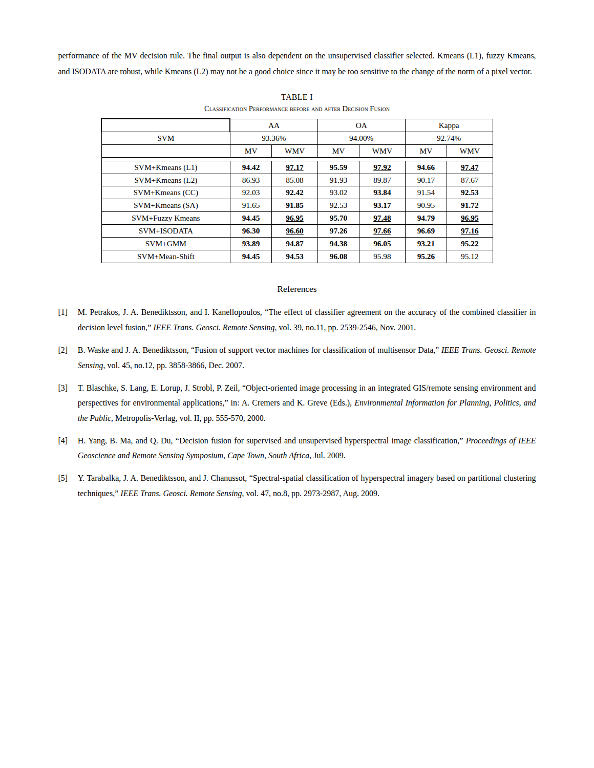performance of the MV decision rule. The final output is also dependent on the unsupervised classifier selected. Kmeans (L1), fuzzy Kmeans, and ISODATA are robust, while Kmeans (L2) may not be a good choice since it may be too sensitive to the change of the norm of a pixel vector.
TABLE I Classification Performance before and after Decision Fusion
| | AA | OA | Kappa |
| SVM | 93.36% | 94.00% | 92.74% |
| | MV | WMV | MV | WMV | MV | WMV |
| SVM+Kmeans (L1) | 94.42 | 97.17 | 95.59 | 97.92 | 94.66 | 97.47 |
| SVM+Kmeans (L2) | 86.93 | 85.08 | 91.93 | 89.87 | 90.17 | 87.67 |
| SVM+Kmeans (CC) | 92.03 | 92.42 | 93.02 | 93.84 | 91.54 | 92.53 |
| SVM+Kmeans (SA) | 91.65 | 91.85 | 92.53 | 93.17 | 90.95 | 91.72 |
| SVM+Fuzzy Kmeans | 94.45 | 96.95 | 95.70 | 97.48 | 94.79 | 96.95 |
| SVM+ISODATA | 96.30 | 96.60 | 97.26 | 97.66 | 96.69 | 97.16 |
| SVM+GMM | 93.89 | 94.87 | 94.38 | 96.05 | 93.21 | 95.22 |
| SVM+Mean-Shift | 94.45 | 94.53 | 96.08 | 95.98 | 95.26 | 95.12 |
References
[1] M. Petrakos, J. A. Benediktsson, and I. Kanellopoulos, “The effect of classifier agreement on the accuracy of the combined classifier in decision level fusion,” IEEE Trans. Geosci. Remote Sensing, vol. 39, no.11, pp. 2539-2546, Nov. 2001.
[2] B. Waske and J. A. Benediktsson, “Fusion of support vector machines for classification of multisensor Data,” IEEE Trans. Geosci. Remote Sensing, vol. 45, no.12, pp. 3858-3866, Dec. 2007.
[3] T. Blaschke, S. Lang, E. Lorup, J. Strobl, P. Zeil, “Object-oriented image processing in an integrated GIS/remote sensing environment and perspectives for environmental applications,” in: A. Cremers and K. Greve (Eds.), Environmental Information for Planning, Politics, and the Public, Metropolis-Verlag, vol. II, pp. 555-570, 2000.
[4] H. Yang, B. Ma, and Q. Du, “Decision fusion for supervised and unsupervised hyperspectral image classification,” Proceedings of IEEE Geoscience and Remote Sensing Symposium, Cape Town, South Africa, Jul. 2009.
[5] Y. Tarabalka, J. A. Benediktsson, and J. Chanussot, “Spectral-spatial classification of hyperspectral imagery based on partitional clustering techniques,” IEEE Trans. Geosci. Remote Sensing, vol. 47, no.8, pp. 2973-2987, Aug. 2009.